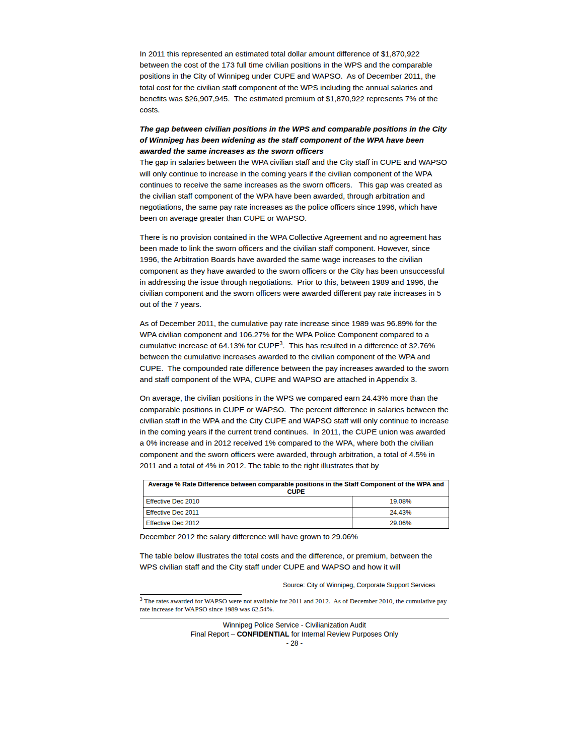In 2011 this represented an estimated total dollar amount difference of $1,870,922 between the cost of the 173 full time civilian positions in the WPS and the comparable positions in the City of Winnipeg under CUPE and WAPSO. As of December 2011, the total cost for the civilian staff component of the WPS including the annual salaries and benefits was $26,907,945. The estimated premium of $1,870,922 represents 7% of the costs.
The gap between civilian positions in the WPS and comparable positions in the City of Winnipeg has been widening as the staff component of the WPA have been awarded the same increases as the sworn officers
The gap in salaries between the WPA civilian staff and the City staff in CUPE and WAPSO will only continue to increase in the coming years if the civilian component of the WPA continues to receive the same increases as the sworn officers. This gap was created as the civilian staff component of the WPA have been awarded, through arbitration and negotiations, the same pay rate increases as the police officers since 1996, which have been on average greater than CUPE or WAPSO.
There is no provision contained in the WPA Collective Agreement and no agreement has been made to link the sworn officers and the civilian staff component. However, since 1996, the Arbitration Boards have awarded the same wage increases to the civilian component as they have awarded to the sworn officers or the City has been unsuccessful in addressing the issue through negotiations. Prior to this, between 1989 and 1996, the civilian component and the sworn officers were awarded different pay rate increases in 5 out of the 7 years.
As of December 2011, the cumulative pay rate increase since 1989 was 96.89% for the WPA civilian component and 106.27% for the WPA Police Component compared to a cumulative increase of 64.13% for CUPE3. This has resulted in a difference of 32.76% between the cumulative increases awarded to the civilian component of the WPA and CUPE. The compounded rate difference between the pay increases awarded to the sworn and staff component of the WPA, CUPE and WAPSO are attached in Appendix 3.
On average, the civilian positions in the WPS we compared earn 24.43% more than the comparable positions in CUPE or WAPSO. The percent difference in salaries between the civilian staff in the WPA and the City CUPE and WAPSO staff will only continue to increase in the coming years if the current trend continues. In 2011, the CUPE union was awarded a 0% increase and in 2012 received 1% compared to the WPA, where both the civilian component and the sworn officers were awarded, through arbitration, a total of 4.5% in 2011 and a total of 4% in 2012. The table to the right illustrates that by
| Average % Rate Difference between comparable positions in the Staff Component of the WPA and CUPE |
| --- |
| Effective Dec 2010 | 19.08% |
| Effective Dec 2011 | 24.43% |
| Effective Dec 2012 | 29.06% |
December 2012 the salary difference will have grown to 29.06%
The table below illustrates the total costs and the difference, or premium, between the WPS civilian staff and the City staff under CUPE and WAPSO and how it will
Source: City of Winnipeg, Corporate Support Services
3 The rates awarded for WAPSO were not available for 2011 and 2012. As of December 2010, the cumulative pay rate increase for WAPSO since 1989 was 62.54%.
Winnipeg Police Service - Civilianization Audit
Final Report – CONFIDENTIAL for Internal Review Purposes Only
- 28 -